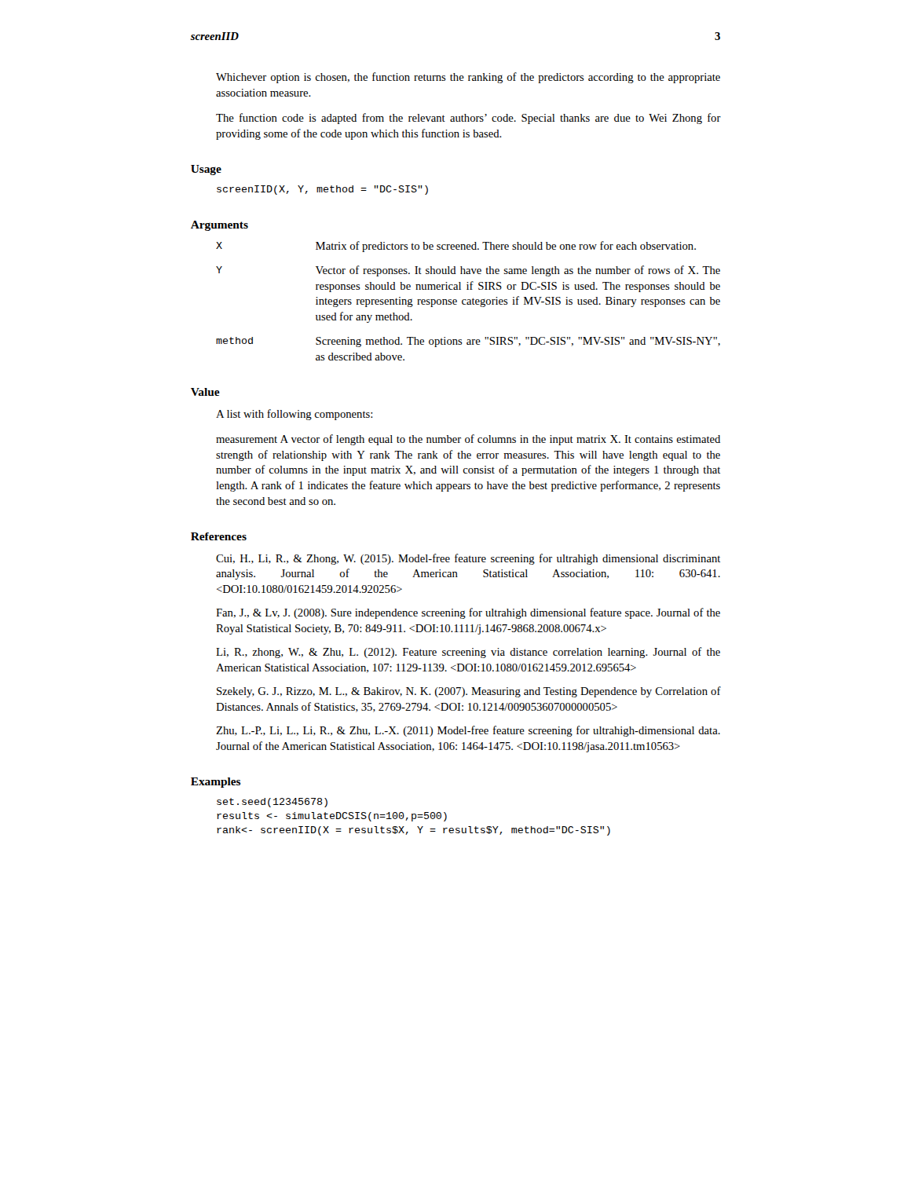screenIID 3
Whichever option is chosen, the function returns the ranking of the predictors according to the appropriate association measure.
The function code is adapted from the relevant authors’ code. Special thanks are due to Wei Zhong for providing some of the code upon which this function is based.
Usage
screenIID(X, Y, method = "DC-SIS")
Arguments
X
Matrix of predictors to be screened. There should be one row for each observation.
Y
Vector of responses. It should have the same length as the number of rows of X. The responses should be numerical if SIRS or DC-SIS is used. The responses should be integers representing response categories if MV-SIS is used. Binary responses can be used for any method.
method
Screening method. The options are "SIRS", "DC-SIS", "MV-SIS" and "MV-SIS-NY", as described above.
Value
A list with following components:
measurement A vector of length equal to the number of columns in the input matrix X. It contains estimated strength of relationship with Y rank The rank of the error measures. This will have length equal to the number of columns in the input matrix X, and will consist of a permutation of the integers 1 through that length. A rank of 1 indicates the feature which appears to have the best predictive performance, 2 represents the second best and so on.
References
Cui, H., Li, R., & Zhong, W. (2015). Model-free feature screening for ultrahigh dimensional discriminant analysis. Journal of the American Statistical Association, 110: 630-641. <DOI:10.1080/01621459.2014.920256>
Fan, J., & Lv, J. (2008). Sure independence screening for ultrahigh dimensional feature space. Journal of the Royal Statistical Society, B, 70: 849-911. <DOI:10.1111/j.1467-9868.2008.00674.x>
Li, R., zhong, W., & Zhu, L. (2012). Feature screening via distance correlation learning. Journal of the American Statistical Association, 107: 1129-1139. <DOI:10.1080/01621459.2012.695654>
Szekely, G. J., Rizzo, M. L., & Bakirov, N. K. (2007). Measuring and Testing Dependence by Correlation of Distances. Annals of Statistics, 35, 2769-2794. <DOI: 10.1214/009053607000000505>
Zhu, L.-P., Li, L., Li, R., & Zhu, L.-X. (2011) Model-free feature screening for ultrahigh-dimensional data. Journal of the American Statistical Association, 106: 1464-1475. <DOI:10.1198/jasa.2011.tm10563>
Examples
set.seed(12345678)
results <- simulateDCSIS(n=100,p=500)
rank<- screenIID(X = results$X, Y = results$Y, method="DC-SIS")